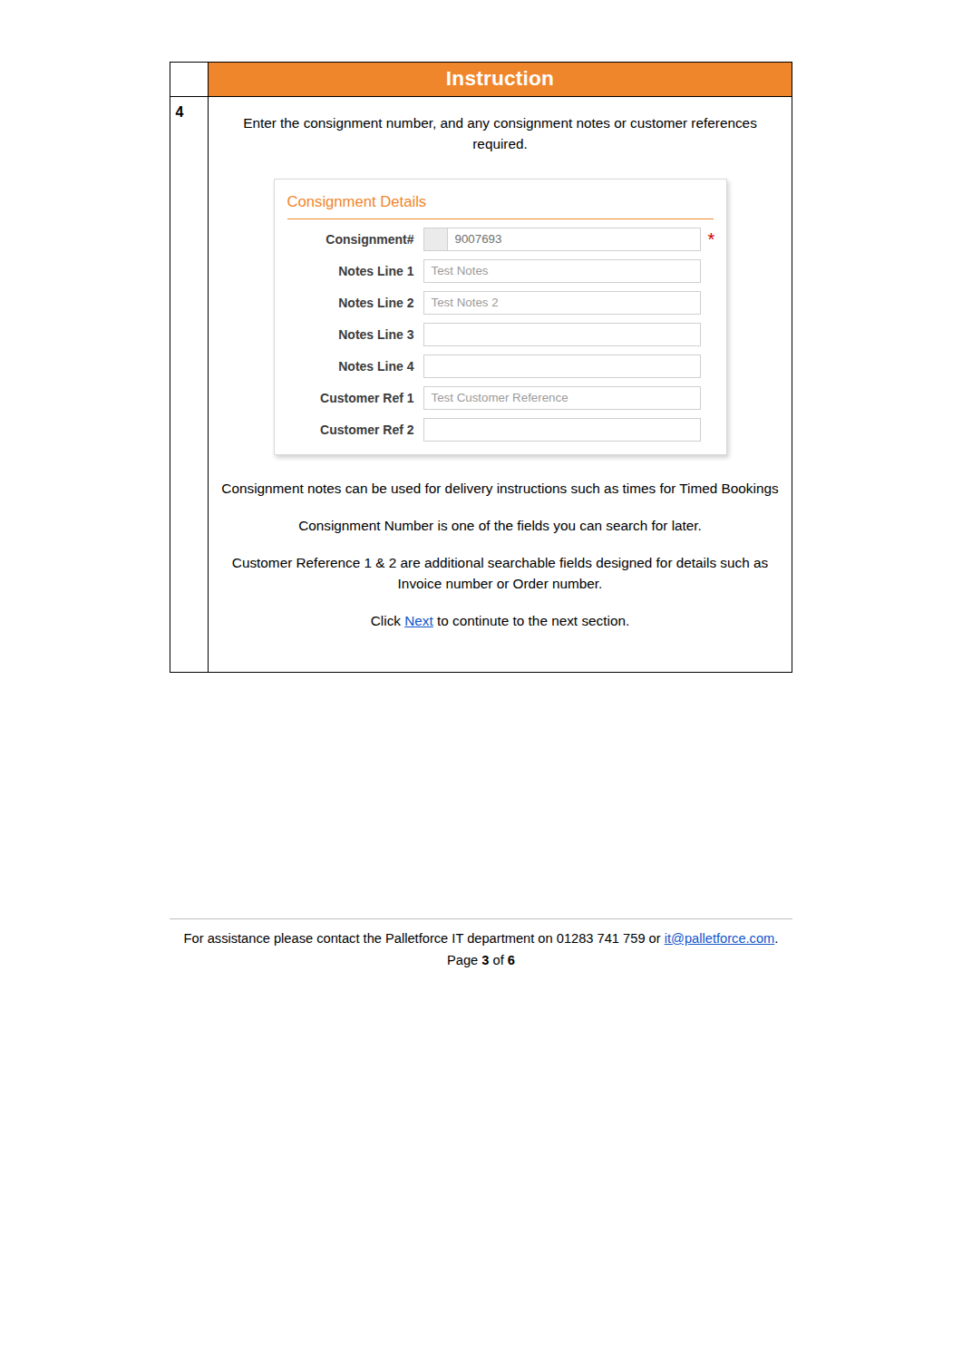| | Instruction |
| --- | --- |
| 4 | Enter the consignment number, and any consignment notes or customer references required. Consignment Details Consignment# 9007693 * Notes Line 1 Test Notes Notes Line 2 Test Notes 2 Notes Line 3 Notes Line 4 Customer Ref 1 Test Customer Reference Customer Ref 2 Consignment notes can be used for delivery instructions such as times for Timed Bookings Consignment Number is one of the fields you can search for later. Customer Reference 1 & 2 are additional searchable fields designed for details such as Invoice number or Order number. Click Next to continute to the next section. |
For assistance please contact the Palletforce IT department on 01283 741 759 or it@palletforce.com.
Page 3 of 6